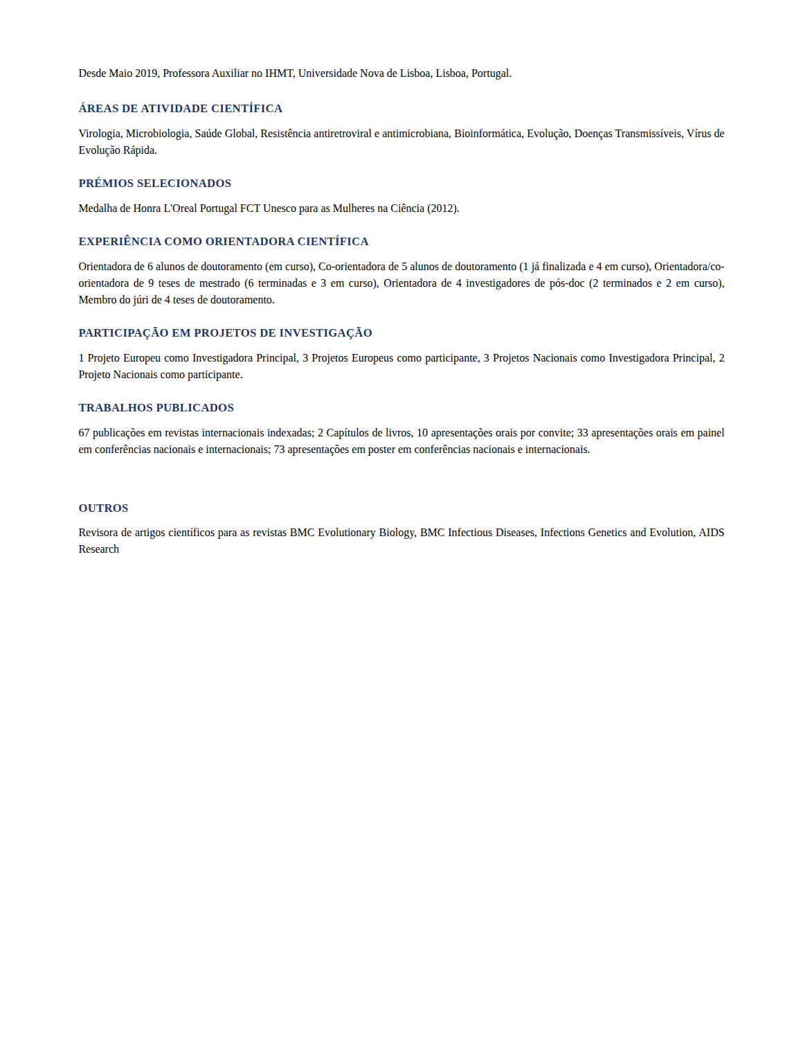Desde Maio 2019, Professora Auxiliar no IHMT, Universidade Nova de Lisboa, Lisboa, Portugal.
Áreas de Atividade Científica
Virologia, Microbiologia, Saúde Global, Resistência antiretroviral e antimicrobiana, Bioinformática, Evolução, Doenças Transmissíveis, Vírus de Evolução Rápida.
Prémios Selecionados
Medalha de Honra L'Oreal Portugal FCT Unesco para as Mulheres na Ciência (2012).
Experiência como Orientadora Científica
Orientadora de 6 alunos de doutoramento (em curso), Co-orientadora de 5 alunos de doutoramento (1 já finalizada e 4 em curso), Orientadora/co-orientadora de 9 teses de mestrado (6 terminadas e 3 em curso), Orientadora de 4 investigadores de pós-doc (2 terminados e 2 em curso), Membro do júri de 4 teses de doutoramento.
Participação em Projetos de Investigação
1 Projeto Europeu como Investigadora Principal, 3 Projetos Europeus como participante, 3 Projetos Nacionais como Investigadora Principal, 2 Projeto Nacionais como participante.
Trabalhos Publicados
67 publicações em revistas internacionais indexadas; 2 Capítulos de livros, 10 apresentações orais por convite; 33 apresentações orais em painel em conferências nacionais e internacionais; 73 apresentações em poster em conferências nacionais e internacionais.
Outros
Revisora de artigos científicos para as revistas BMC Evolutionary Biology, BMC Infectious Diseases, Infections Genetics and Evolution, AIDS Research